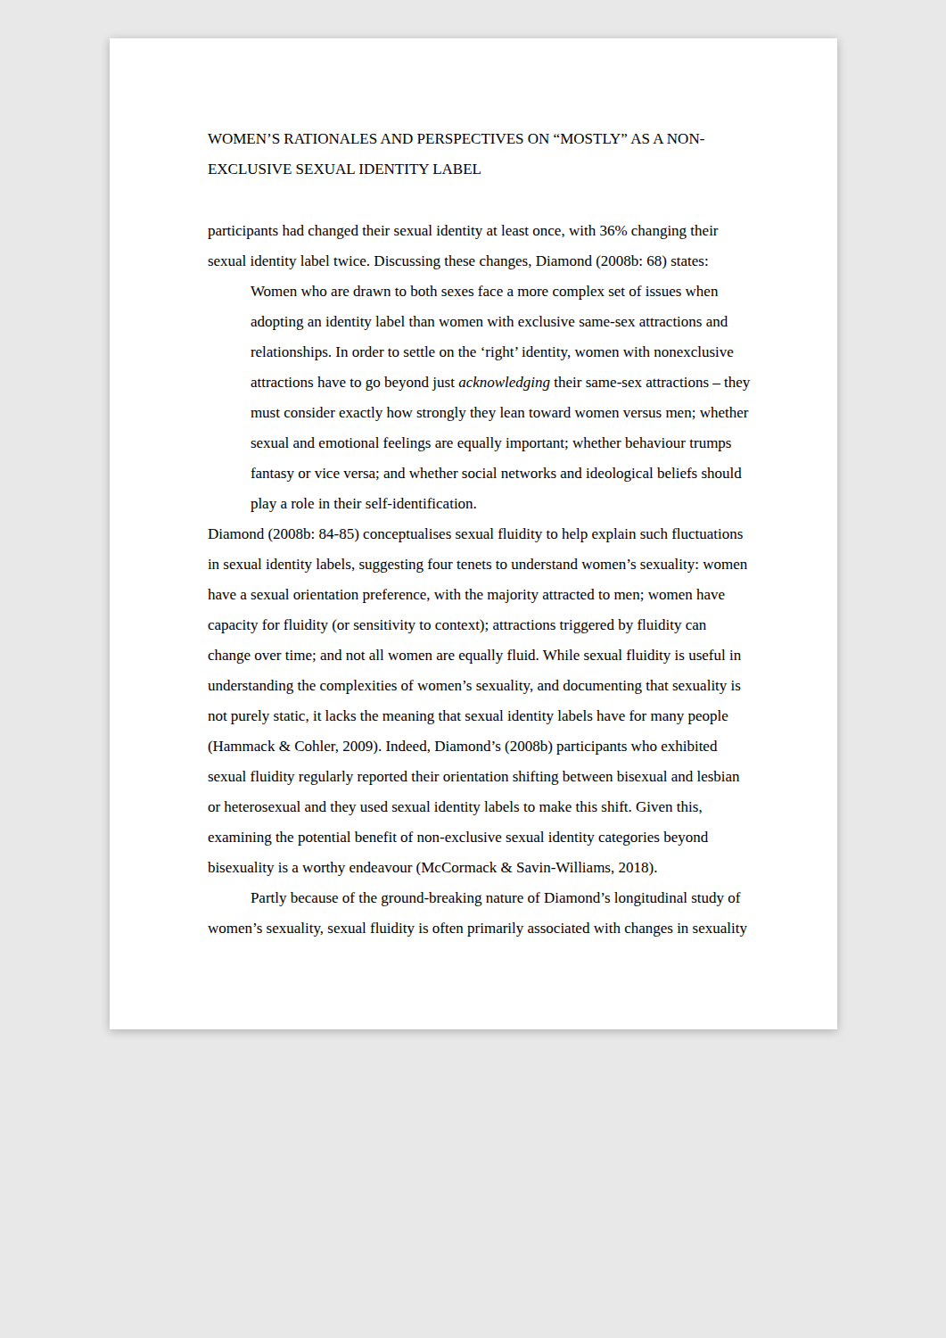Women’s Rationales and Perspectives on “Mostly” as a Non-Exclusive Sexual Identity Label
participants had changed their sexual identity at least once, with 36% changing their sexual identity label twice. Discussing these changes, Diamond (2008b: 68) states:
Women who are drawn to both sexes face a more complex set of issues when adopting an identity label than women with exclusive same-sex attractions and relationships. In order to settle on the ‘right’ identity, women with nonexclusive attractions have to go beyond just acknowledging their same-sex attractions – they must consider exactly how strongly they lean toward women versus men; whether sexual and emotional feelings are equally important; whether behaviour trumps fantasy or vice versa; and whether social networks and ideological beliefs should play a role in their self-identification.
Diamond (2008b: 84-85) conceptualises sexual fluidity to help explain such fluctuations in sexual identity labels, suggesting four tenets to understand women’s sexuality: women have a sexual orientation preference, with the majority attracted to men; women have capacity for fluidity (or sensitivity to context); attractions triggered by fluidity can change over time; and not all women are equally fluid. While sexual fluidity is useful in understanding the complexities of women’s sexuality, and documenting that sexuality is not purely static, it lacks the meaning that sexual identity labels have for many people (Hammack & Cohler, 2009). Indeed, Diamond’s (2008b) participants who exhibited sexual fluidity regularly reported their orientation shifting between bisexual and lesbian or heterosexual and they used sexual identity labels to make this shift. Given this, examining the potential benefit of non-exclusive sexual identity categories beyond bisexuality is a worthy endeavour (McCormack & Savin-Williams, 2018).
Partly because of the ground-breaking nature of Diamond’s longitudinal study of women’s sexuality, sexual fluidity is often primarily associated with changes in sexuality